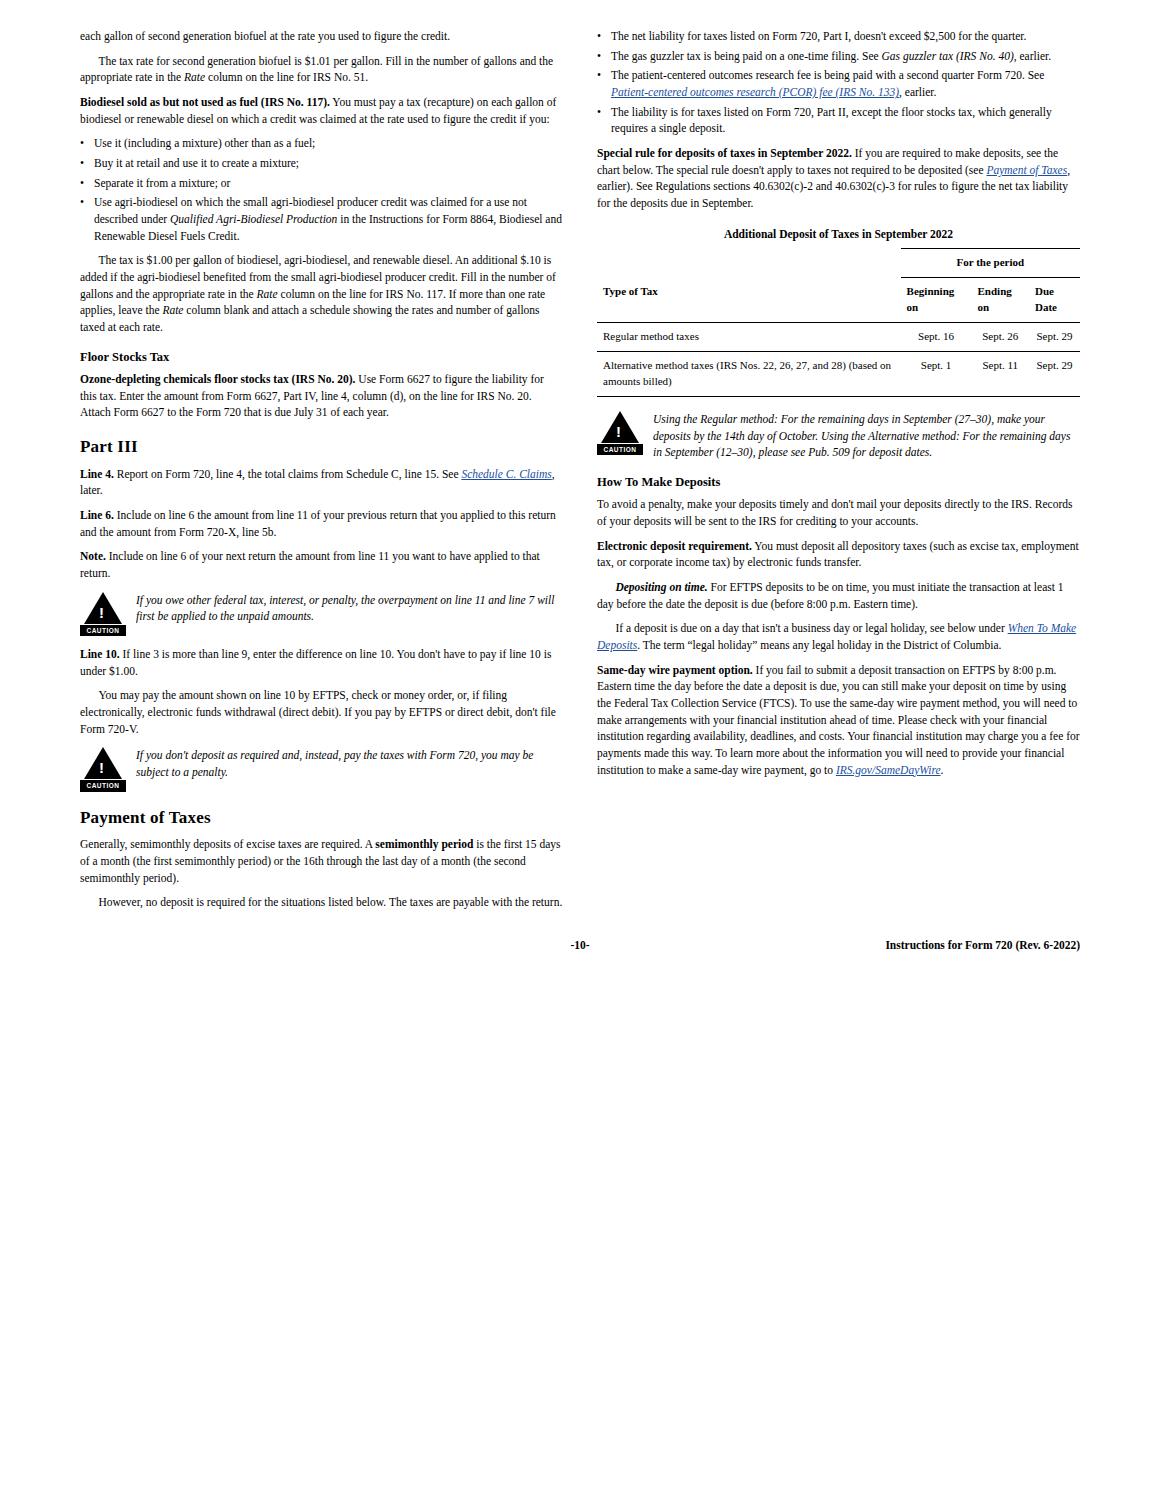each gallon of second generation biofuel at the rate you used to figure the credit.
The tax rate for second generation biofuel is $1.01 per gallon. Fill in the number of gallons and the appropriate rate in the Rate column on the line for IRS No. 51.
Biodiesel sold as but not used as fuel (IRS No. 117). You must pay a tax (recapture) on each gallon of biodiesel or renewable diesel on which a credit was claimed at the rate used to figure the credit if you:
Use it (including a mixture) other than as a fuel;
Buy it at retail and use it to create a mixture;
Separate it from a mixture; or
Use agri-biodiesel on which the small agri-biodiesel producer credit was claimed for a use not described under Qualified Agri-Biodiesel Production in the Instructions for Form 8864, Biodiesel and Renewable Diesel Fuels Credit.
The tax is $1.00 per gallon of biodiesel, agri-biodiesel, and renewable diesel. An additional $.10 is added if the agri-biodiesel benefited from the small agri-biodiesel producer credit. Fill in the number of gallons and the appropriate rate in the Rate column on the line for IRS No. 117. If more than one rate applies, leave the Rate column blank and attach a schedule showing the rates and number of gallons taxed at each rate.
Floor Stocks Tax
Ozone-depleting chemicals floor stocks tax (IRS No. 20). Use Form 6627 to figure the liability for this tax. Enter the amount from Form 6627, Part IV, line 4, column (d), on the line for IRS No. 20. Attach Form 6627 to the Form 720 that is due July 31 of each year.
Part III
Line 4. Report on Form 720, line 4, the total claims from Schedule C, line 15. See Schedule C. Claims, later.
Line 6. Include on line 6 the amount from line 11 of your previous return that you applied to this return and the amount from Form 720-X, line 5b.
Note. Include on line 6 of your next return the amount from line 11 you want to have applied to that return.
CAUTION
If you owe other federal tax, interest, or penalty, the overpayment on line 11 and line 7 will first be applied to the unpaid amounts.
Line 10. If line 3 is more than line 9, enter the difference on line 10. You don't have to pay if line 10 is under $1.00.
You may pay the amount shown on line 10 by EFTPS, check or money order, or, if filing electronically, electronic funds withdrawal (direct debit). If you pay by EFTPS or direct debit, don't file Form 720-V.
CAUTION
If you don't deposit as required and, instead, pay the taxes with Form 720, you may be subject to a penalty.
Payment of Taxes
Generally, semimonthly deposits of excise taxes are required. A semimonthly period is the first 15 days of a month (the first semimonthly period) or the 16th through the last day of a month (the second semimonthly period).
However, no deposit is required for the situations listed below. The taxes are payable with the return.
The net liability for taxes listed on Form 720, Part I, doesn't exceed $2,500 for the quarter.
The gas guzzler tax is being paid on a one-time filing. See Gas guzzler tax (IRS No. 40), earlier.
The patient-centered outcomes research fee is being paid with a second quarter Form 720. See Patient-centered outcomes research (PCOR) fee (IRS No. 133), earlier.
The liability is for taxes listed on Form 720, Part II, except the floor stocks tax, which generally requires a single deposit.
Special rule for deposits of taxes in September 2022. If you are required to make deposits, see the chart below. The special rule doesn't apply to taxes not required to be deposited (see Payment of Taxes, earlier). See Regulations sections 40.6302(c)-2 and 40.6302(c)-3 for rules to figure the net tax liability for the deposits due in September.
Additional Deposit of Taxes in September 2022
| | For the period |
| --- | --- |
| Type of Tax | Beginning on | Ending on | Due Date |
| Regular method taxes | Sept. 16 | Sept. 26 | Sept. 29 |
| Alternative method taxes (IRS Nos. 22, 26, 27, and 28) (based on amounts billed) | Sept. 1 | Sept. 11 | Sept. 29 |
CAUTION
Using the Regular method: For the remaining days in September (27–30), make your deposits by the 14th day of October. Using the Alternative method: For the remaining days in September (12–30), please see Pub. 509 for deposit dates.
How To Make Deposits
To avoid a penalty, make your deposits timely and don't mail your deposits directly to the IRS. Records of your deposits will be sent to the IRS for crediting to your accounts.
Electronic deposit requirement. You must deposit all depository taxes (such as excise tax, employment tax, or corporate income tax) by electronic funds transfer.
Depositing on time. For EFTPS deposits to be on time, you must initiate the transaction at least 1 day before the date the deposit is due (before 8:00 p.m. Eastern time).
If a deposit is due on a day that isn't a business day or legal holiday, see below under When To Make Deposits. The term “legal holiday” means any legal holiday in the District of Columbia.
Same-day wire payment option. If you fail to submit a deposit transaction on EFTPS by 8:00 p.m. Eastern time the day before the date a deposit is due, you can still make your deposit on time by using the Federal Tax Collection Service (FTCS). To use the same-day wire payment method, you will need to make arrangements with your financial institution ahead of time. Please check with your financial institution regarding availability, deadlines, and costs. Your financial institution may charge you a fee for payments made this way. To learn more about the information you will need to provide your financial institution to make a same-day wire payment, go to IRS.gov/SameDayWire.
-10- Instructions for Form 720 (Rev. 6-2022)